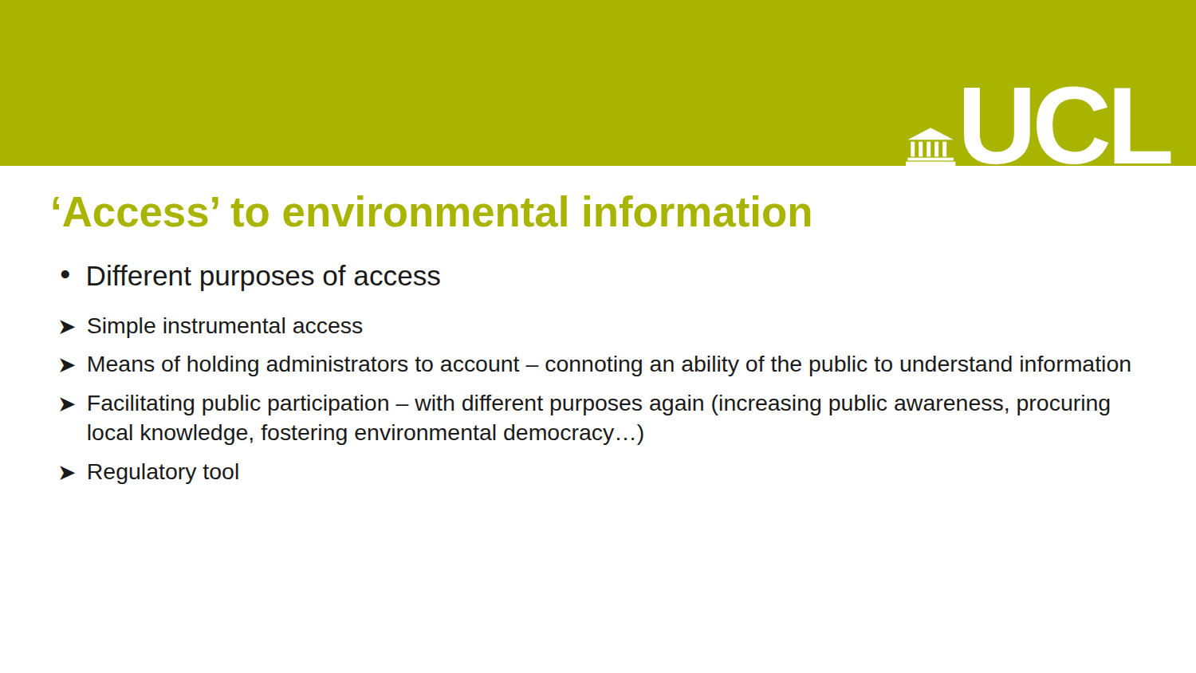UCL
‘Access’ to environmental information
• Different purposes of access
➤ Simple instrumental access
➤ Means of holding administrators to account – connoting an ability of the public to understand information
➤ Facilitating public participation – with different purposes again (increasing public awareness, procuring local knowledge, fostering environmental democracy…)
➤ Regulatory tool